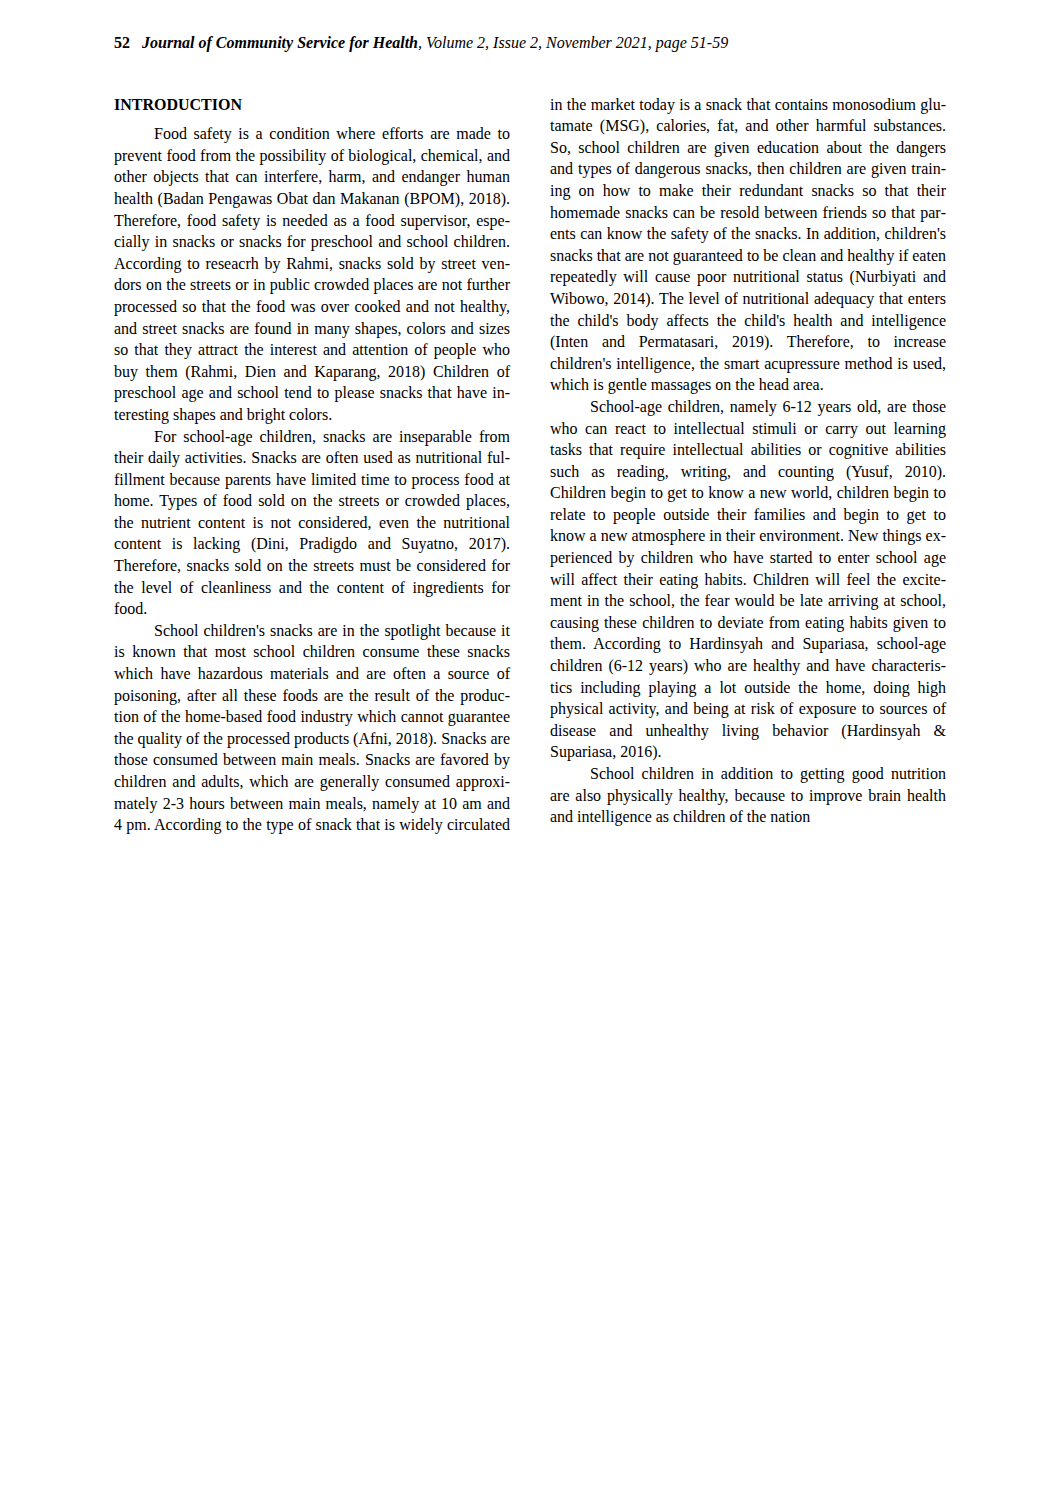52 Journal of Community Service for Health, Volume 2, Issue 2, November 2021, page 51-59
Introduction
Food safety is a condition where efforts are made to prevent food from the possibility of biological, chemical, and other objects that can interfere, harm, and endanger human health (Badan Pengawas Obat dan Makanan (BPOM), 2018). Therefore, food safety is needed as a food supervisor, especially in snacks or snacks for preschool and school children. According to reseacrh by Rahmi, snacks sold by street vendors on the streets or in public crowded places are not further processed so that the food was over cooked and not healthy, and street snacks are found in many shapes, colors and sizes so that they attract the interest and attention of people who buy them (Rahmi, Dien and Kaparang, 2018) Children of preschool age and school tend to please snacks that have interesting shapes and bright colors.
For school-age children, snacks are inseparable from their daily activities. Snacks are often used as nutritional fulfillment because parents have limited time to process food at home. Types of food sold on the streets or crowded places, the nutrient content is not considered, even the nutritional content is lacking (Dini, Pradigdo and Suyatno, 2017). Therefore, snacks sold on the streets must be considered for the level of cleanliness and the content of ingredients for food.
School children's snacks are in the spotlight because it is known that most school children consume these snacks which have hazardous materials and are often a source of poisoning, after all these foods are the result of the production of the home-based food industry which cannot guarantee the quality of the processed products (Afni, 2018). Snacks are those consumed between main meals. Snacks are favored by children and adults, which are generally consumed approximately 2-3 hours between main meals, namely at 10 am and 4 pm. According to the type of snack that is widely circulated in the market today is a snack that contains monosodium glutamate (MSG), calories, fat, and other harmful substances. So, school children are given education about the dangers and types of dangerous snacks, then children are given training on how to make their redundant snacks so that their homemade snacks can be resold between friends so that parents can know the safety of the snacks. In addition, children's snacks that are not guaranteed to be clean and healthy if eaten repeatedly will cause poor nutritional status (Nurbiyati and Wibowo, 2014). The level of nutritional adequacy that enters the child's body affects the child's health and intelligence (Inten and Permatasari, 2019). Therefore, to increase children's intelligence, the smart acupressure method is used, which is gentle massages on the head area.
School-age children, namely 6-12 years old, are those who can react to intellectual stimuli or carry out learning tasks that require intellectual abilities or cognitive abilities such as reading, writing, and counting (Yusuf, 2010). Children begin to get to know a new world, children begin to relate to people outside their families and begin to get to know a new atmosphere in their environment. New things experienced by children who have started to enter school age will affect their eating habits. Children will feel the excitement in the school, the fear would be late arriving at school, causing these children to deviate from eating habits given to them. According to Hardinsyah and Supariasa, school-age children (6-12 years) who are healthy and have characteristics including playing a lot outside the home, doing high physical activity, and being at risk of exposure to sources of disease and unhealthy living behavior (Hardinsyah & Supariasa, 2016).
School children in addition to getting good nutrition are also physically healthy, because to improve brain health and intelligence as children of the nation